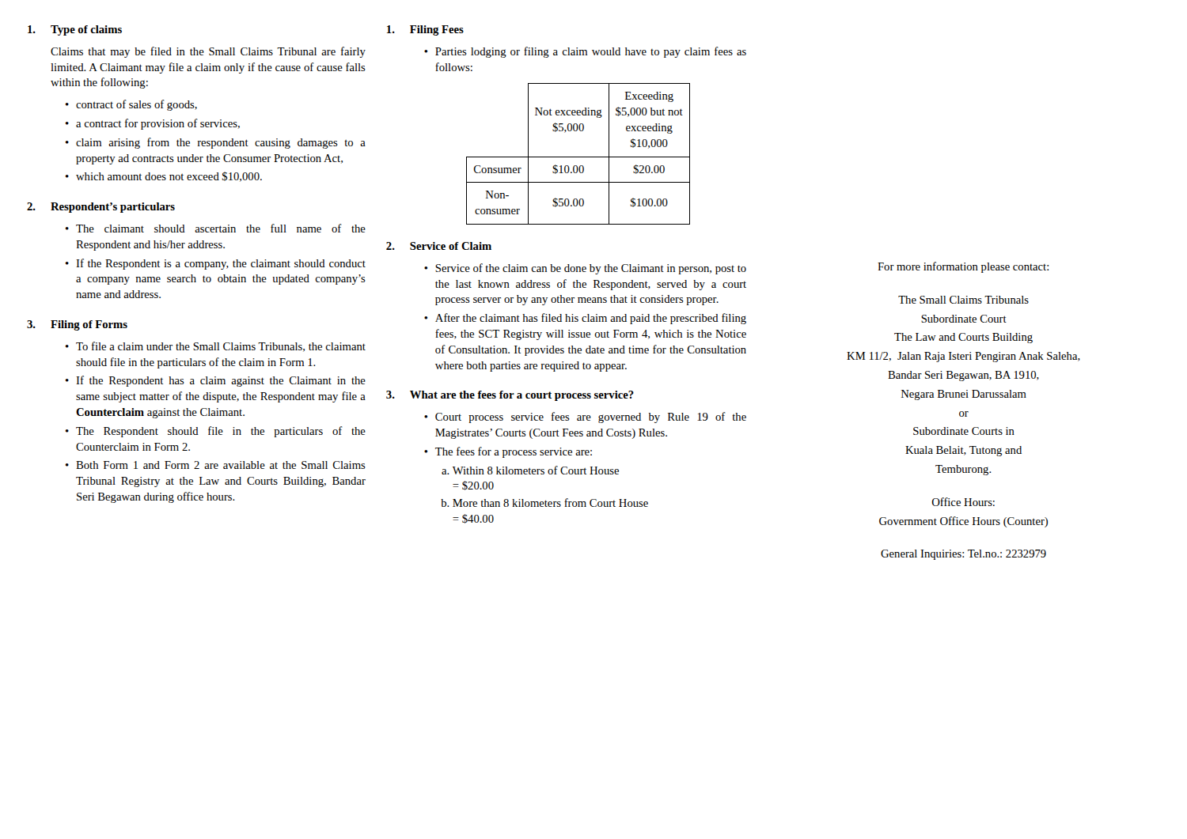Type of claims
Claims that may be filed in the Small Claims Tribunal are fairly limited. A Claimant may file a claim only if the cause of cause falls within the following:
contract of sales of goods,
a contract for provision of services,
claim arising from the respondent causing damages to a property ad contracts under the Consumer Protection Act,
which amount does not exceed $10,000.
Respondent’s particulars
The claimant should ascertain the full name of the Respondent and his/her address.
If the Respondent is a company, the claimant should conduct a company name search to obtain the updated company’s name and address.
Filing of Forms
To file a claim under the Small Claims Tribunals, the claimant should file in the particulars of the claim in Form 1.
If the Respondent has a claim against the Claimant in the same subject matter of the dispute, the Respondent may file a Counterclaim against the Claimant.
The Respondent should file in the particulars of the Counterclaim in Form 2.
Both Form 1 and Form 2 are available at the Small Claims Tribunal Registry at the Law and Courts Building, Bandar Seri Begawan during office hours.
Filing Fees
Parties lodging or filing a claim would have to pay claim fees as follows:
| | Not exceeding $5,000 | Exceeding $5,000 but not exceeding $10,000 |
| --- | --- | --- |
| Consumer | $10.00 | $20.00 |
| Non- consumer | $50.00 | $100.00 |
Service of Claim
Service of the claim can be done by the Claimant in person, post to the last known address of the Respondent, served by a court process server or by any other means that it considers proper.
After the claimant has filed his claim and paid the prescribed filing fees, the SCT Registry will issue out Form 4, which is the Notice of Consultation. It provides the date and time for the Consultation where both parties are required to appear.
What are the fees for a court process service?
Court process service fees are governed by Rule 19 of the Magistrates’ Courts (Court Fees and Costs) Rules.
The fees for a process service are:
Within 8 kilometers of Court House
= $20.00
More than 8 kilometers from Court House
= $40.00
For more information please contact:
The Small Claims Tribunals
Subordinate Court
The Law and Courts Building
KM 11/2, Jalan Raja Isteri Pengiran Anak Saleha,
Bandar Seri Begawan, BA 1910,
Negara Brunei Darussalam
or
Subordinate Courts in
Kuala Belait, Tutong and
Temburong.
Office Hours:
Government Office Hours (Counter)
General Inquiries: Tel.no.: 2232979